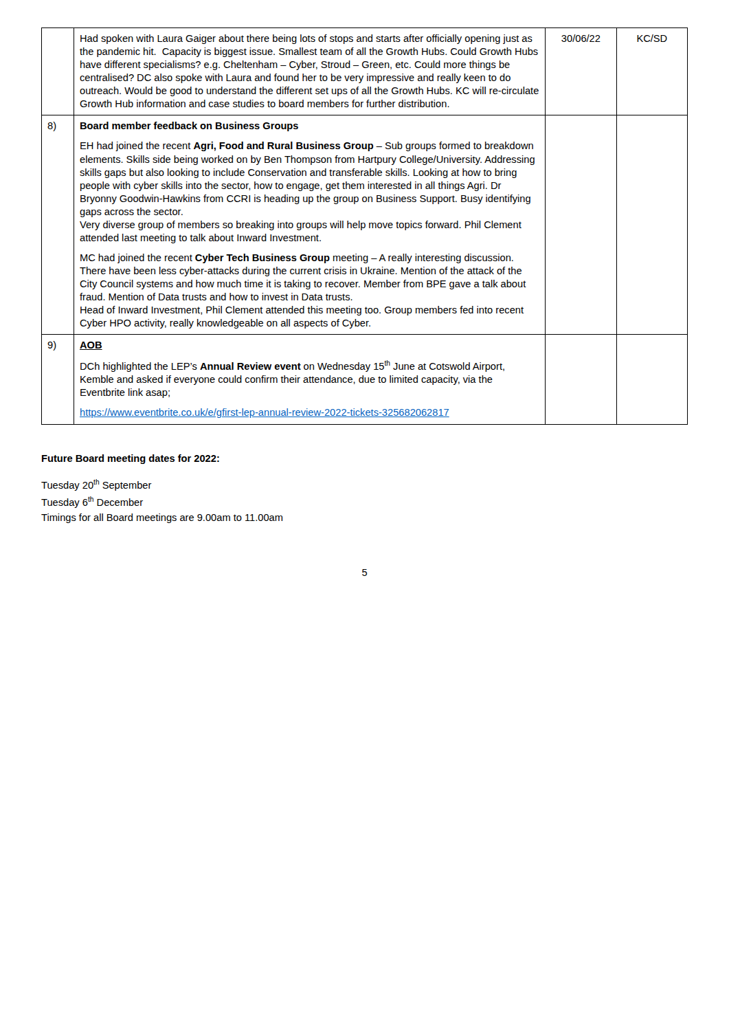| | Had spoken with Laura Gaiger about there being lots of stops and starts after officially opening just as the pandemic hit. Capacity is biggest issue. Smallest team of all the Growth Hubs. Could Growth Hubs have different specialisms? e.g. Cheltenham – Cyber, Stroud – Green, etc. Could more things be centralised? DC also spoke with Laura and found her to be very impressive and really keen to do outreach. Would be good to understand the different set ups of all the Growth Hubs. KC will re-circulate Growth Hub information and case studies to board members for further distribution. | 30/06/22 | KC/SD |
| 8) | Board member feedback on Business Groups EH had joined the recent Agri, Food and Rural Business Group – Sub groups formed to breakdown elements. Skills side being worked on by Ben Thompson from Hartpury College/University. Addressing skills gaps but also looking to include Conservation and transferable skills. Looking at how to bring people with cyber skills into the sector, how to engage, get them interested in all things Agri. Dr Bryonny Goodwin-Hawkins from CCRI is heading up the group on Business Support. Busy identifying gaps across the sector. Very diverse group of members so breaking into groups will help move topics forward. Phil Clement attended last meeting to talk about Inward Investment. MC had joined the recent Cyber Tech Business Group meeting – A really interesting discussion. There have been less cyber-attacks during the current crisis in Ukraine. Mention of the attack of the City Council systems and how much time it is taking to recover. Member from BPE gave a talk about fraud. Mention of Data trusts and how to invest in Data trusts. Head of Inward Investment, Phil Clement attended this meeting too. Group members fed into recent Cyber HPO activity, really knowledgeable on all aspects of Cyber. | | |
| 9) | AOB DCh highlighted the LEP’s Annual Review event on Wednesday 15 th June at Cotswold Airport, Kemble and asked if everyone could confirm their attendance, due to limited capacity, via the Eventbrite link asap; https://www.eventbrite.co.uk/e/gfirst-lep-annual-review-2022-tickets-325682062817 | | |
Future Board meeting dates for 2022:
Tuesday 20th September
Tuesday 6th December
Timings for all Board meetings are 9.00am to 11.00am
5